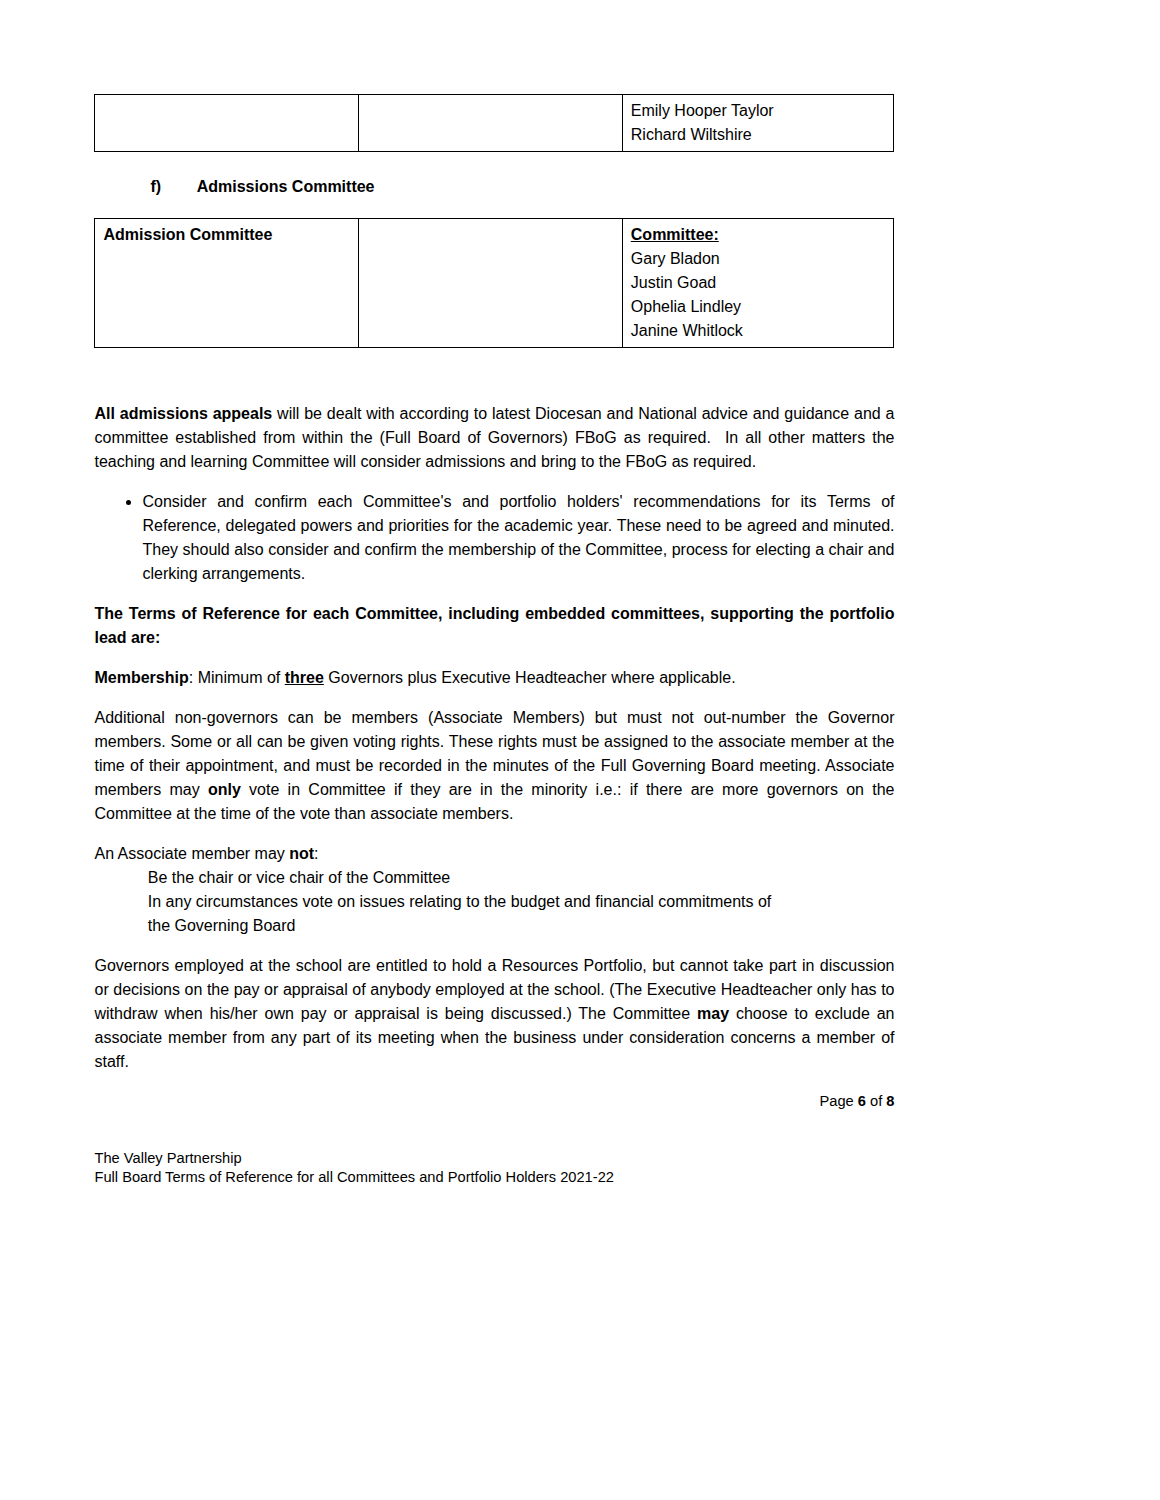| | | Emily Hooper Taylor Richard Wiltshire |
f) Admissions Committee
| Admission Committee | | Committee: Gary Bladon Justin Goad Ophelia Lindley Janine Whitlock |
All admissions appeals will be dealt with according to latest Diocesan and National advice and guidance and a committee established from within the (Full Board of Governors) FBoG as required. In all other matters the teaching and learning Committee will consider admissions and bring to the FBoG as required.
Consider and confirm each Committee's and portfolio holders' recommendations for its Terms of Reference, delegated powers and priorities for the academic year. These need to be agreed and minuted. They should also consider and confirm the membership of the Committee, process for electing a chair and clerking arrangements.
The Terms of Reference for each Committee, including embedded committees, supporting the portfolio lead are:
Membership: Minimum of three Governors plus Executive Headteacher where applicable.
Additional non-governors can be members (Associate Members) but must not out-number the Governor members. Some or all can be given voting rights. These rights must be assigned to the associate member at the time of their appointment, and must be recorded in the minutes of the Full Governing Board meeting. Associate members may only vote in Committee if they are in the minority i.e.: if there are more governors on the Committee at the time of the vote than associate members.
An Associate member may not:
Be the chair or vice chair of the Committee
In any circumstances vote on issues relating to the budget and financial commitments of
the Governing Board
Governors employed at the school are entitled to hold a Resources Portfolio, but cannot take part in discussion or decisions on the pay or appraisal of anybody employed at the school. (The Executive Headteacher only has to withdraw when his/her own pay or appraisal is being discussed.) The Committee may choose to exclude an associate member from any part of its meeting when the business under consideration concerns a member of staff.
Page 6 of 8
The Valley Partnership
Full Board Terms of Reference for all Committees and Portfolio Holders 2021-22